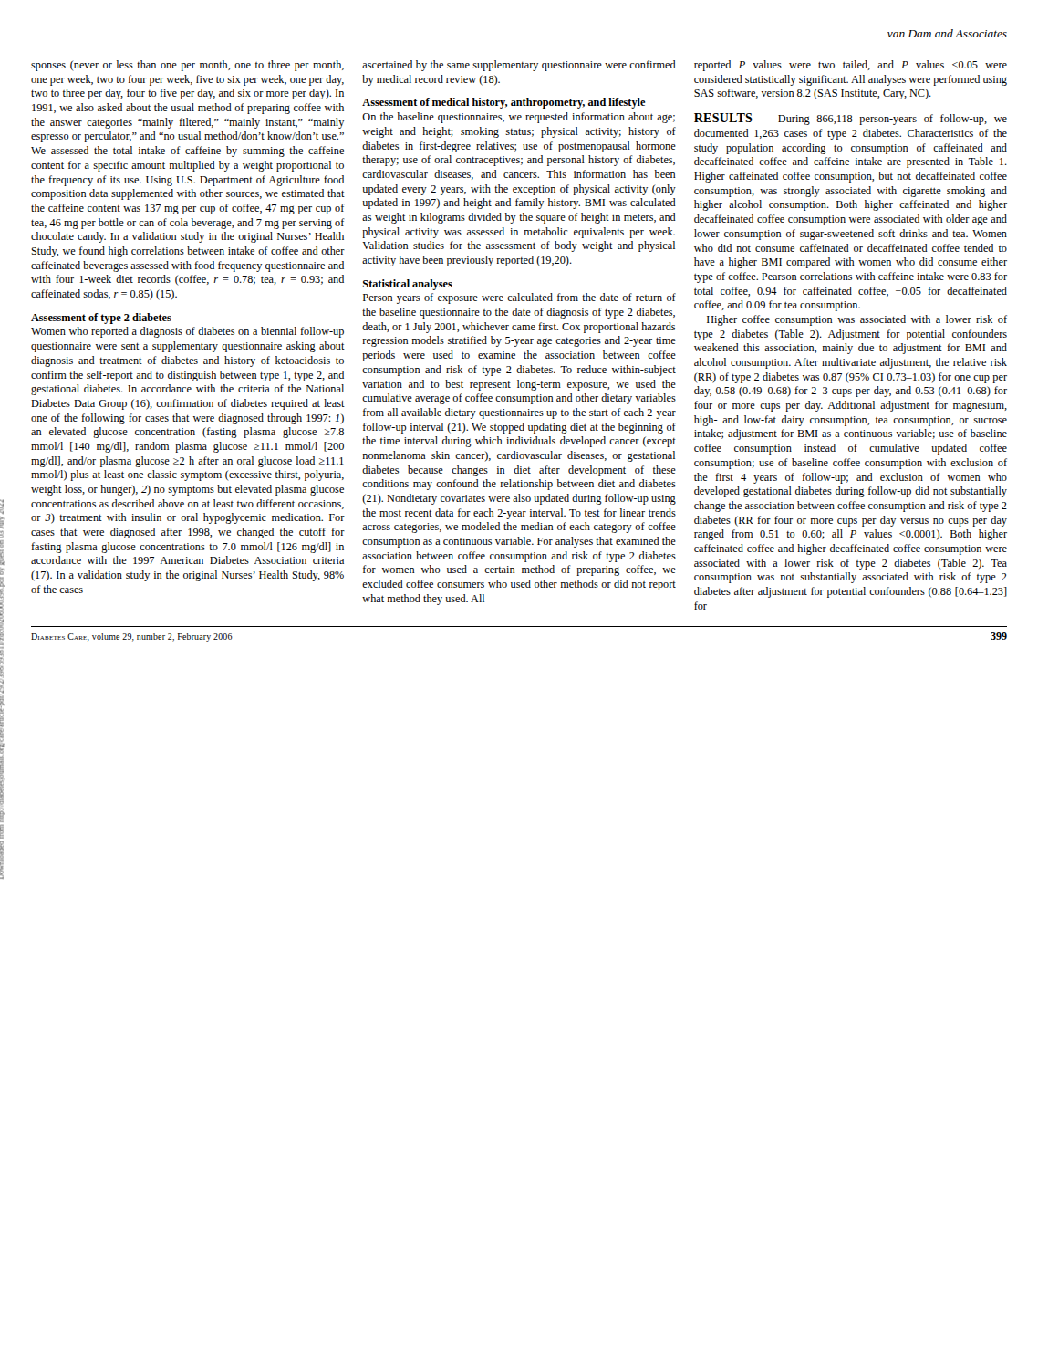Downloaded from http://diabetesjournals.org/care/article-pdf/29/2/398/593811/zdc00206000398.pdf by guest on 03 July 2022
van Dam and Associates
sponses (never or less than one per month, one to three per month, one per week, two to four per week, five to six per week, one per day, two to three per day, four to five per day, and six or more per day). In 1991, we also asked about the usual method of preparing coffee with the answer categories “mainly filtered,” “mainly instant,” “mainly espresso or perculator,” and “no usual method/don’t know/don’t use.” We assessed the total intake of caffeine by summing the caffeine content for a specific amount multiplied by a weight proportional to the frequency of its use. Using U.S. Department of Agriculture food composition data supplemented with other sources, we estimated that the caffeine content was 137 mg per cup of coffee, 47 mg per cup of tea, 46 mg per bottle or can of cola beverage, and 7 mg per serving of chocolate candy. In a validation study in the original Nurses’ Health Study, we found high correlations between intake of coffee and other caffeinated beverages assessed with food frequency questionnaire and with four 1-week diet records (coffee, r = 0.78; tea, r = 0.93; and caffeinated sodas, r = 0.85) (15).
Assessment of type 2 diabetes
Women who reported a diagnosis of diabetes on a biennial follow-up questionnaire were sent a supplementary questionnaire asking about diagnosis and treatment of diabetes and history of ketoacidosis to confirm the self-report and to distinguish between type 1, type 2, and gestational diabetes. In accordance with the criteria of the National Diabetes Data Group (16), confirmation of diabetes required at least one of the following for cases that were diagnosed through 1997: 1) an elevated glucose concentration (fasting plasma glucose ≥7.8 mmol/l [140 mg/dl], random plasma glucose ≥11.1 mmol/l [200 mg/dl], and/or plasma glucose ≥2 h after an oral glucose load ≥11.1 mmol/l) plus at least one classic symptom (excessive thirst, polyuria, weight loss, or hunger), 2) no symptoms but elevated plasma glucose concentrations as described above on at least two different occasions, or 3) treatment with insulin or oral hypoglycemic medication. For cases that were diagnosed after 1998, we changed the cutoff for fasting plasma glucose concentrations to 7.0 mmol/l [126 mg/dl] in accordance with the 1997 American Diabetes Association criteria (17). In a validation study in the original Nurses’ Health Study, 98% of the cases
ascertained by the same supplementary questionnaire were confirmed by medical record review (18).
Assessment of medical history, anthropometry, and lifestyle
On the baseline questionnaires, we requested information about age; weight and height; smoking status; physical activity; history of diabetes in first-degree relatives; use of postmenopausal hormone therapy; use of oral contraceptives; and personal history of diabetes, cardiovascular diseases, and cancers. This information has been updated every 2 years, with the exception of physical activity (only updated in 1997) and height and family history. BMI was calculated as weight in kilograms divided by the square of height in meters, and physical activity was assessed in metabolic equivalents per week. Validation studies for the assessment of body weight and physical activity have been previously reported (19,20).
Statistical analyses
Person-years of exposure were calculated from the date of return of the baseline questionnaire to the date of diagnosis of type 2 diabetes, death, or 1 July 2001, whichever came first. Cox proportional hazards regression models stratified by 5-year age categories and 2-year time periods were used to examine the association between coffee consumption and risk of type 2 diabetes. To reduce within-subject variation and to best represent long-term exposure, we used the cumulative average of coffee consumption and other dietary variables from all available dietary questionnaires up to the start of each 2-year follow-up interval (21). We stopped updating diet at the beginning of the time interval during which individuals developed cancer (except nonmelanoma skin cancer), cardiovascular diseases, or gestational diabetes because changes in diet after development of these conditions may confound the relationship between diet and diabetes (21). Nondietary covariates were also updated during follow-up using the most recent data for each 2-year interval. To test for linear trends across categories, we modeled the median of each category of coffee consumption as a continuous variable. For analyses that examined the association between coffee consumption and risk of type 2 diabetes for women who used a certain method of preparing coffee, we excluded coffee consumers who used other methods or did not report what method they used. All
reported P values were two tailed, and P values <0.05 were considered statistically significant. All analyses were performed using SAS software, version 8.2 (SAS Institute, Cary, NC).
RESULTS — During 866,118 person-years of follow-up, we documented 1,263 cases of type 2 diabetes. Characteristics of the study population according to consumption of caffeinated and decaffeinated coffee and caffeine intake are presented in Table 1. Higher caffeinated coffee consumption, but not decaffeinated coffee consumption, was strongly associated with cigarette smoking and higher alcohol consumption. Both higher caffeinated and higher decaffeinated coffee consumption were associated with older age and lower consumption of sugar-sweetened soft drinks and tea. Women who did not consume caffeinated or decaffeinated coffee tended to have a higher BMI compared with women who did consume either type of coffee. Pearson correlations with caffeine intake were 0.83 for total coffee, 0.94 for caffeinated coffee, −0.05 for decaffeinated coffee, and 0.09 for tea consumption.
Higher coffee consumption was associated with a lower risk of type 2 diabetes (Table 2). Adjustment for potential confounders weakened this association, mainly due to adjustment for BMI and alcohol consumption. After multivariate adjustment, the relative risk (RR) of type 2 diabetes was 0.87 (95% CI 0.73–1.03) for one cup per day, 0.58 (0.49–0.68) for 2–3 cups per day, and 0.53 (0.41–0.68) for four or more cups per day. Additional adjustment for magnesium, high- and low-fat dairy consumption, tea consumption, or sucrose intake; adjustment for BMI as a continuous variable; use of baseline coffee consumption instead of cumulative updated coffee consumption; use of baseline coffee consumption with exclusion of the first 4 years of follow-up; and exclusion of women who developed gestational diabetes during follow-up did not substantially change the association between coffee consumption and risk of type 2 diabetes (RR for four or more cups per day versus no cups per day ranged from 0.51 to 0.60; all P values <0.0001). Both higher caffeinated coffee and higher decaffeinated coffee consumption were associated with a lower risk of type 2 diabetes (Table 2). Tea consumption was not substantially associated with risk of type 2 diabetes after adjustment for potential confounders (0.88 [0.64–1.23] for
Diabetes Care, volume 29, number 2, February 2006
399